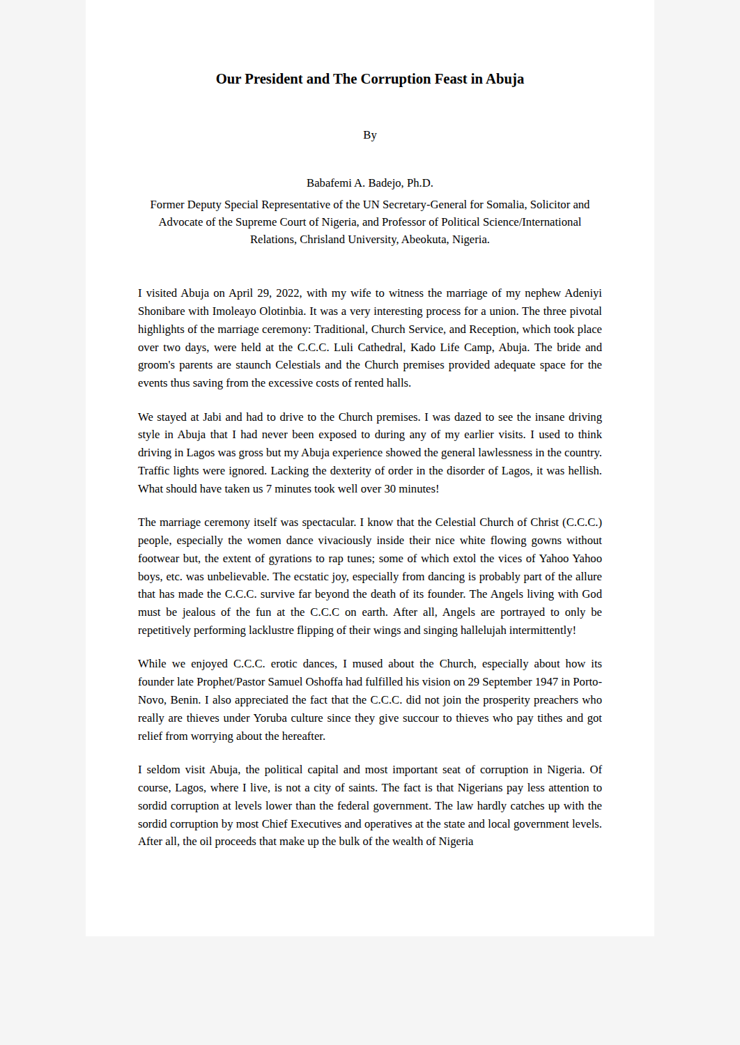Our President and The Corruption Feast in Abuja
By
Babafemi A. Badejo, Ph.D.
Former Deputy Special Representative of the UN Secretary-General for Somalia, Solicitor and Advocate of the Supreme Court of Nigeria, and Professor of Political Science/International Relations, Chrisland University, Abeokuta, Nigeria.
I visited Abuja on April 29, 2022, with my wife to witness the marriage of my nephew Adeniyi Shonibare with Imoleayo Olotinbia. It was a very interesting process for a union. The three pivotal highlights of the marriage ceremony: Traditional, Church Service, and Reception, which took place over two days, were held at the C.C.C. Luli Cathedral, Kado Life Camp, Abuja. The bride and groom's parents are staunch Celestials and the Church premises provided adequate space for the events thus saving from the excessive costs of rented halls.
We stayed at Jabi and had to drive to the Church premises. I was dazed to see the insane driving style in Abuja that I had never been exposed to during any of my earlier visits. I used to think driving in Lagos was gross but my Abuja experience showed the general lawlessness in the country. Traffic lights were ignored. Lacking the dexterity of order in the disorder of Lagos, it was hellish. What should have taken us 7 minutes took well over 30 minutes!
The marriage ceremony itself was spectacular. I know that the Celestial Church of Christ (C.C.C.) people, especially the women dance vivaciously inside their nice white flowing gowns without footwear but, the extent of gyrations to rap tunes; some of which extol the vices of Yahoo Yahoo boys, etc. was unbelievable. The ecstatic joy, especially from dancing is probably part of the allure that has made the C.C.C. survive far beyond the death of its founder. The Angels living with God must be jealous of the fun at the C.C.C on earth. After all, Angels are portrayed to only be repetitively performing lacklustre flipping of their wings and singing hallelujah intermittently!
While we enjoyed C.C.C. erotic dances, I mused about the Church, especially about how its founder late Prophet/Pastor Samuel Oshoffa had fulfilled his vision on 29 September 1947 in Porto-Novo, Benin. I also appreciated the fact that the C.C.C. did not join the prosperity preachers who really are thieves under Yoruba culture since they give succour to thieves who pay tithes and got relief from worrying about the hereafter.
I seldom visit Abuja, the political capital and most important seat of corruption in Nigeria. Of course, Lagos, where I live, is not a city of saints. The fact is that Nigerians pay less attention to sordid corruption at levels lower than the federal government. The law hardly catches up with the sordid corruption by most Chief Executives and operatives at the state and local government levels. After all, the oil proceeds that make up the bulk of the wealth of Nigeria